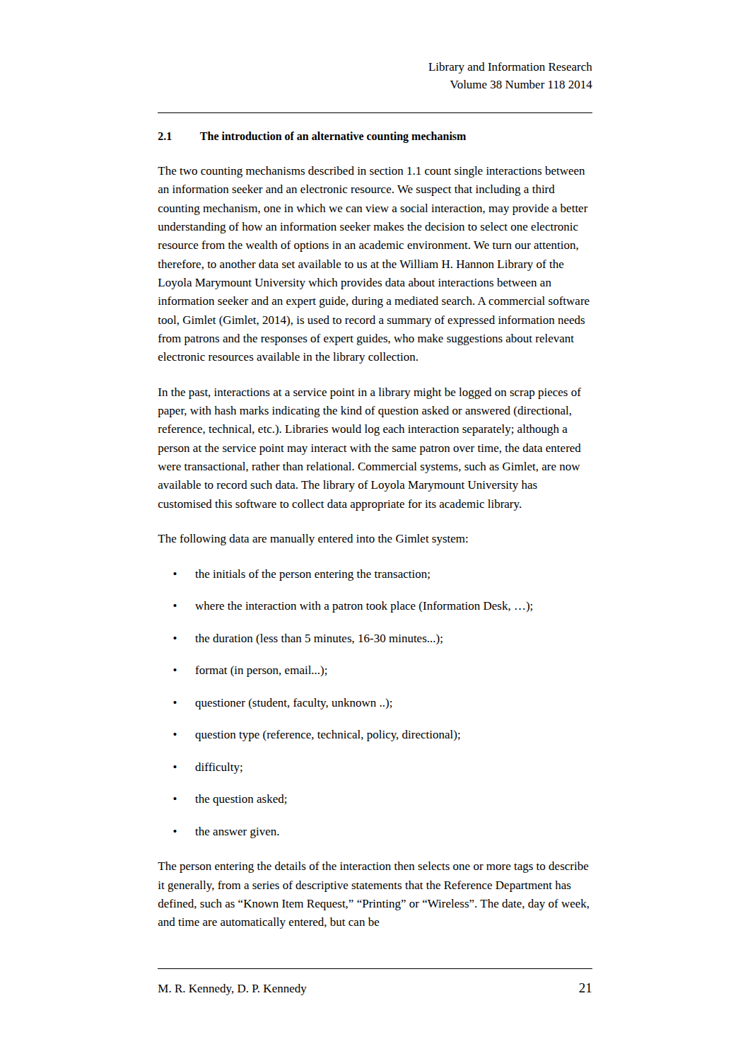Library and Information Research Volume 38 Number 118 2014
2.1 The introduction of an alternative counting mechanism
The two counting mechanisms described in section 1.1 count single interactions between an information seeker and an electronic resource. We suspect that including a third counting mechanism, one in which we can view a social interaction, may provide a better understanding of how an information seeker makes the decision to select one electronic resource from the wealth of options in an academic environment. We turn our attention, therefore, to another data set available to us at the William H. Hannon Library of the Loyola Marymount University which provides data about interactions between an information seeker and an expert guide, during a mediated search. A commercial software tool, Gimlet (Gimlet, 2014), is used to record a summary of expressed information needs from patrons and the responses of expert guides, who make suggestions about relevant electronic resources available in the library collection.
In the past, interactions at a service point in a library might be logged on scrap pieces of paper, with hash marks indicating the kind of question asked or answered (directional, reference, technical, etc.). Libraries would log each interaction separately; although a person at the service point may interact with the same patron over time, the data entered were transactional, rather than relational. Commercial systems, such as Gimlet, are now available to record such data. The library of Loyola Marymount University has customised this software to collect data appropriate for its academic library.
The following data are manually entered into the Gimlet system:
the initials of the person entering the transaction;
where the interaction with a patron took place (Information Desk, …);
the duration (less than 5 minutes, 16-30 minutes...);
format (in person, email...);
questioner (student, faculty, unknown ..);
question type (reference, technical, policy, directional);
difficulty;
the question asked;
the answer given.
The person entering the details of the interaction then selects one or more tags to describe it generally, from a series of descriptive statements that the Reference Department has defined, such as “Known Item Request,” “Printing” or “Wireless”. The date, day of week, and time are automatically entered, but can be
M. R. Kennedy, D. P. Kennedy 21